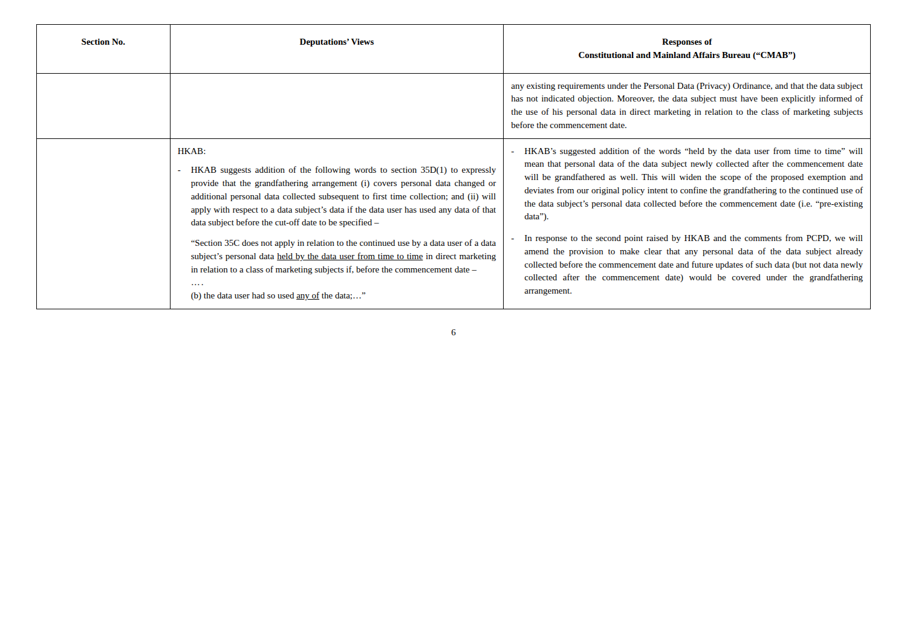| Section No. | Deputations’ Views | Responses of Constitutional and Mainland Affairs Bureau (“CMAB”) |
| --- | --- | --- |
| | | any existing requirements under the Personal Data (Privacy) Ordinance, and that the data subject has not indicated objection. Moreover, the data subject must have been explicitly informed of the use of his personal data in direct marketing in relation to the class of marketing subjects before the commencement date. |
| | HKAB: - HKAB suggests addition of the following words to section 35D(1) to expressly provide that the grandfathering arrangement (i) covers personal data changed or additional personal data collected subsequent to first time collection; and (ii) will apply with respect to a data subject’s data if the data user has used any data of that data subject before the cut-off date to be specified – “Section 35C does not apply in relation to the continued use by a data user of a data subject’s personal data held by the data user from time to time in direct marketing in relation to a class of marketing subjects if, before the commencement date – …. (b) the data user had so used any of the data;…” | - HKAB’s suggested addition of the words “held by the data user from time to time” will mean that personal data of the data subject newly collected after the commencement date will be grandfathered as well. This will widen the scope of the proposed exemption and deviates from our original policy intent to confine the grandfathering to the continued use of the data subject’s personal data collected before the commencement date (i.e. “pre-existing data”). - In response to the second point raised by HKAB and the comments from PCPD, we will amend the provision to make clear that any personal data of the data subject already collected before the commencement date and future updates of such data (but not data newly collected after the commencement date) would be covered under the grandfathering arrangement. |
6